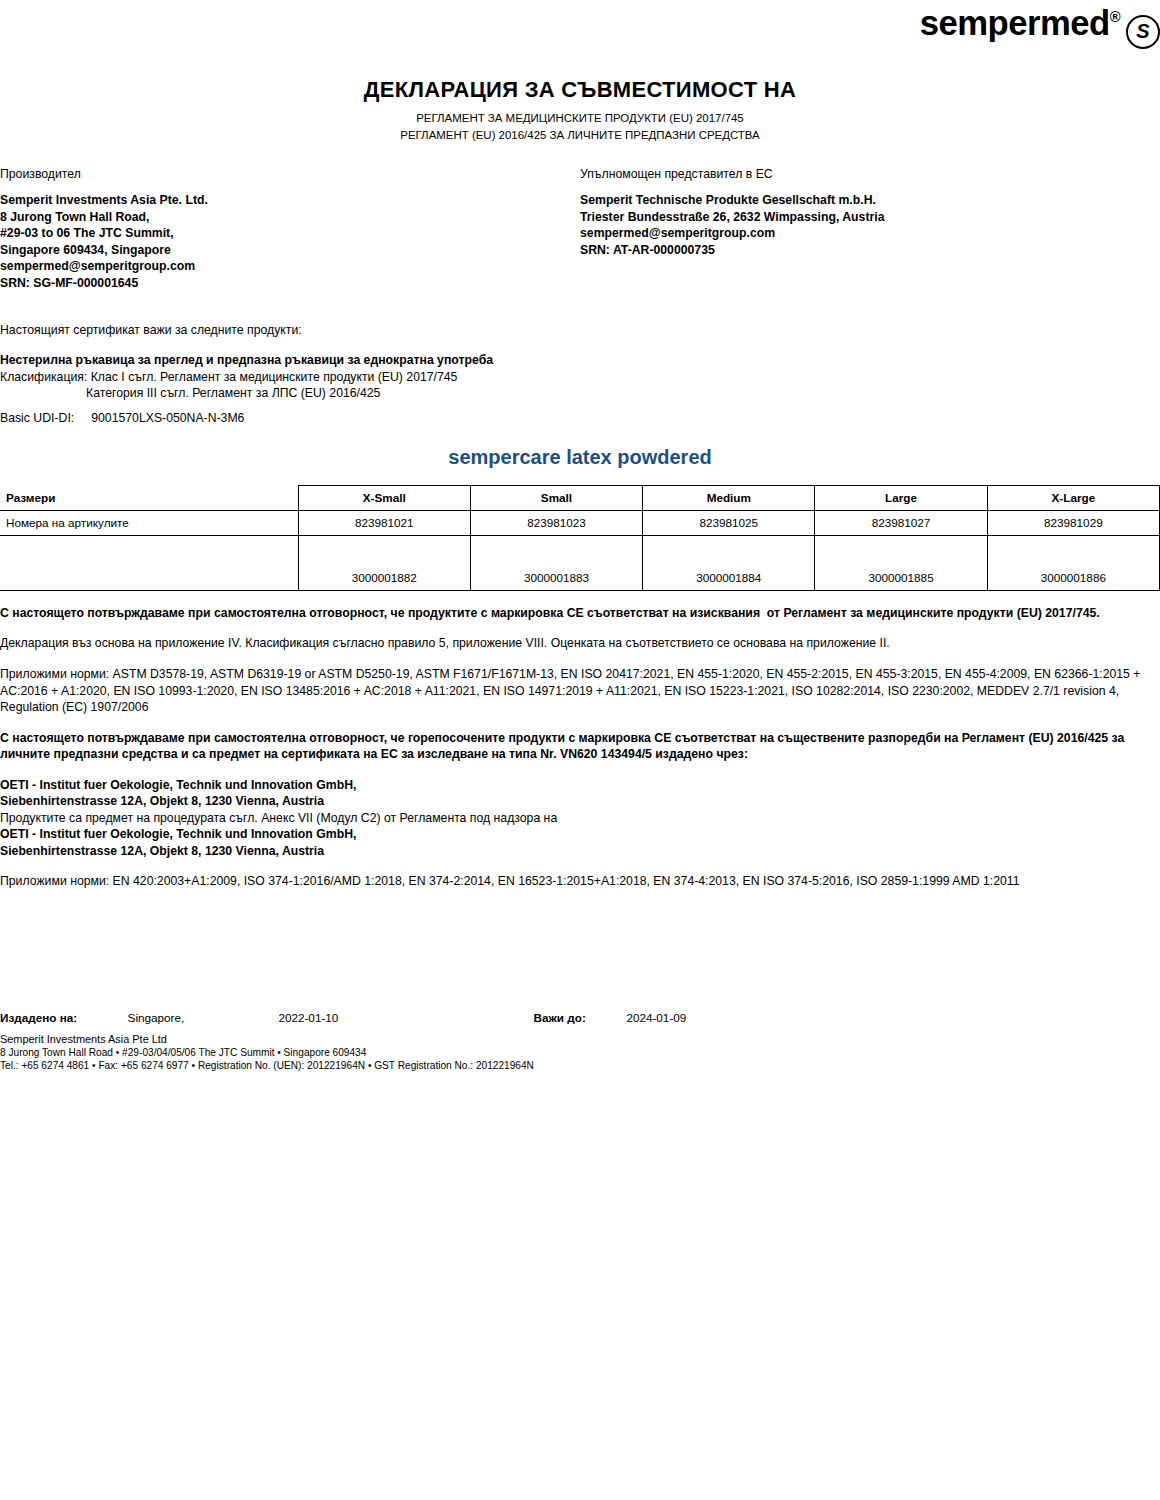sempermed®S
ДЕКЛАРАЦИЯ ЗА СЪВМЕСТИМОСТ НА
РЕГЛАМЕНТ ЗА МЕДИЦИНСКИТЕ ПРОДУКТИ (EU) 2017/745
РЕГЛАМЕНТ (EU) 2016/425 ЗА ЛИЧНИТЕ ПРЕДПАЗНИ СРЕДСТВА
| Производител Semperit Investments Asia Pte. Ltd. 8 Jurong Town Hall Road, #29-03 to 06 The JTC Summit, Singapore 609434, Singapore sempermed@semperitgroup.com SRN: SG-MF-000001645 | Упълномощен представител в ЕС Semperit Technische Produkte Gesellschaft m.b.H. Triester Bundesstraße 26, 2632 Wimpassing, Austria sempermed@semperitgroup.com SRN: AT-AR-000000735 |
Настоящият сертификат важи за следните продукти:
Нестерилна ръкавица за преглед и предпазна ръкавици за еднократна употреба
Класификация: Клас I съгл. Регламент за медицинските продукти (EU) 2017/745
Категория III съгл. Регламент за ЛПС (EU) 2016/425
Basic UDI-DI: 9001570LXS-050NA-N-3M6
sempercare latex powdered
| Размери | X-Small | Small | Medium | Large | X-Large |
| --- | --- | --- | --- | --- | --- |
| Номера на артикулите | 823981021 | 823981023 | 823981025 | 823981027 | 823981029 |
| | 3000001882 | 3000001883 | 3000001884 | 3000001885 | 3000001886 |
С настоящето потвърждаваме при самостоятелна отговорност, че продуктите с маркировка CE съответстват на изисквания от Регламент за медицинските продукти (EU) 2017/745.
Декларация въз основа на приложение IV. Класификация съгласно правило 5, приложение VIII. Оценката на съответствието се основава на приложение II.
Приложими норми: ASTM D3578-19, ASTM D6319-19 or ASTM D5250-19, ASTM F1671/F1671M-13, EN ISO 20417:2021, EN 455-1:2020, EN 455-2:2015, EN 455-3:2015, EN 455-4:2009, EN 62366-1:2015 + AC:2016 + A1:2020, EN ISO 10993-1:2020, EN ISO 13485:2016 + AC:2018 + A11:2021, EN ISO 14971:2019 + A11:2021, EN ISO 15223-1:2021, ISO 10282:2014, ISO 2230:2002, MEDDEV 2.7/1 revision 4, Regulation (EC) 1907/2006
С настоящето потвърждаваме при самостоятелна отговорност, че горепосочените продукти с маркировка CE съответстват на съществените разпоредби на Регламент (EU) 2016/425 за личните предпазни средства и са предмет на сертификата на ЕС за изследване на типа Nr. VN620 143494/5 издадено чрез:
OETI - Institut fuer Oekologie, Technik und Innovation GmbH,
Siebenhirtenstrasse 12A, Objekt 8, 1230 Vienna, Austria
Продуктите са предмет на процедурата съгл. Анекс VII (Модул C2) от Регламента под надзора на
OETI - Institut fuer Oekologie, Technik und Innovation GmbH,
Siebenhirtenstrasse 12A, Objekt 8, 1230 Vienna, Austria
Приложими норми: EN 420:2003+A1:2009, ISO 374-1:2016/AMD 1:2018, EN 374-2:2014, EN 16523-1:2015+A1:2018, EN 374-4:2013, EN ISO 374-5:2016, ISO 2859-1:1999 AMD 1:2011
| Издадено на: | Singapore, | 2022-01-10 | Важи до: | 2024-01-09 |
Semperit Investments Asia Pte Ltd
8 Jurong Town Hall Road • #29-03/04/05/06 The JTC Summit • Singapore 609434
Tel.: +65 6274 4861 • Fax: +65 6274 6977 • Registration No. (UEN): 201221964N • GST Registration No.: 201221964N